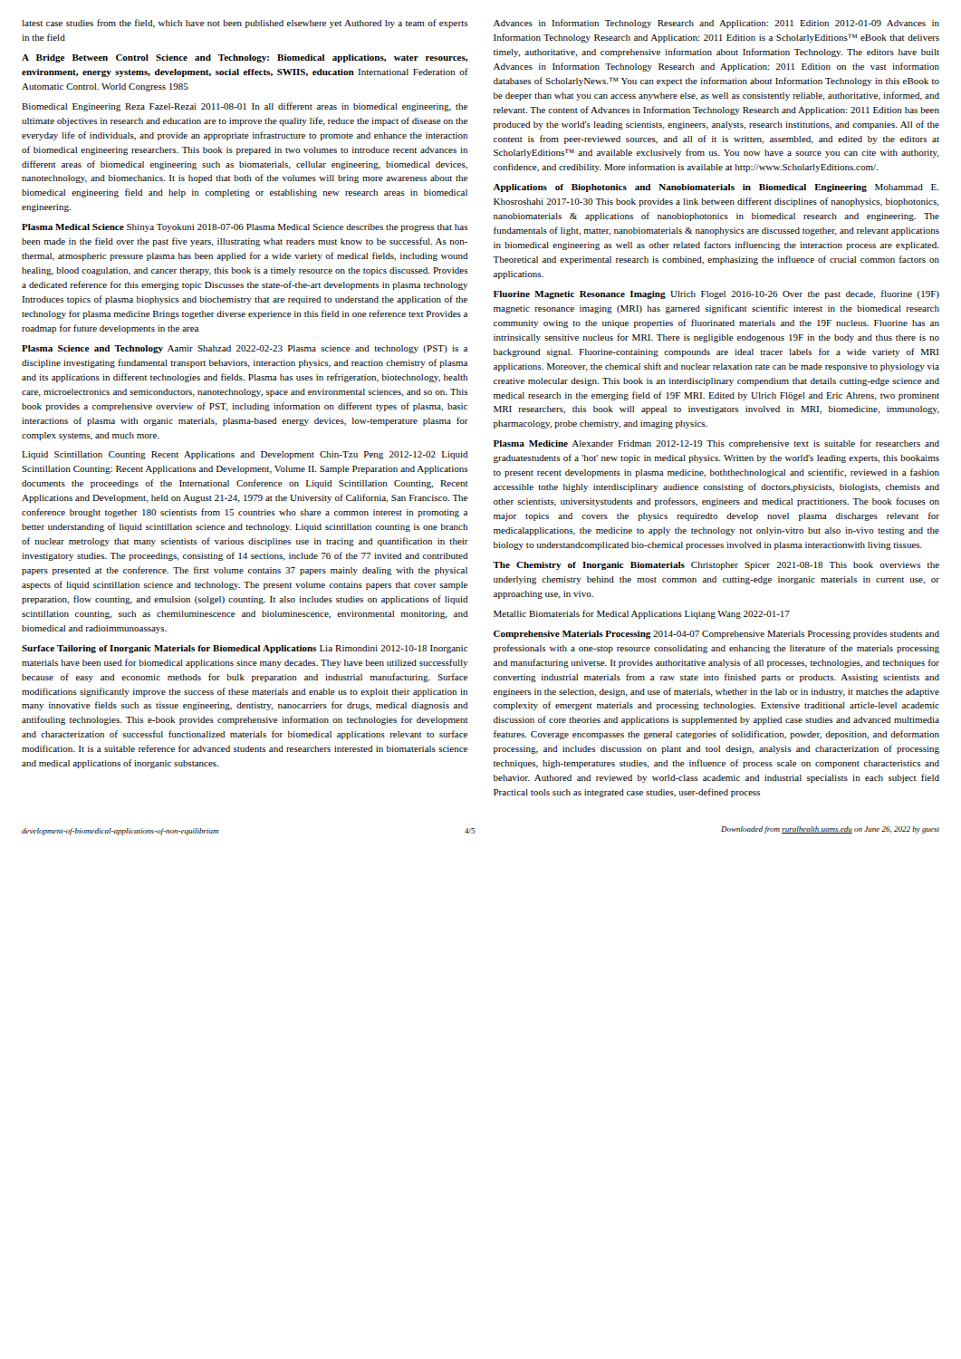latest case studies from the field, which have not been published elsewhere yet Authored by a team of experts in the field
A Bridge Between Control Science and Technology: Biomedical applications, water resources, environment, energy systems, development, social effects, SWIIS, education International Federation of Automatic Control. World Congress 1985
Biomedical Engineering Reza Fazel-Rezai 2011-08-01 In all different areas in biomedical engineering, the ultimate objectives in research and education are to improve the quality life, reduce the impact of disease on the everyday life of individuals, and provide an appropriate infrastructure to promote and enhance the interaction of biomedical engineering researchers. This book is prepared in two volumes to introduce recent advances in different areas of biomedical engineering such as biomaterials, cellular engineering, biomedical devices, nanotechnology, and biomechanics. It is hoped that both of the volumes will bring more awareness about the biomedical engineering field and help in completing or establishing new research areas in biomedical engineering.
Plasma Medical Science Shinya Toyokuni 2018-07-06 Plasma Medical Science describes the progress that has been made in the field over the past five years, illustrating what readers must know to be successful. As non-thermal, atmospheric pressure plasma has been applied for a wide variety of medical fields, including wound healing, blood coagulation, and cancer therapy, this book is a timely resource on the topics discussed. Provides a dedicated reference for this emerging topic Discusses the state-of-the-art developments in plasma technology Introduces topics of plasma biophysics and biochemistry that are required to understand the application of the technology for plasma medicine Brings together diverse experience in this field in one reference text Provides a roadmap for future developments in the area
Plasma Science and Technology Aamir Shahzad 2022-02-23 Plasma science and technology (PST) is a discipline investigating fundamental transport behaviors, interaction physics, and reaction chemistry of plasma and its applications in different technologies and fields. Plasma has uses in refrigeration, biotechnology, health care, microelectronics and semiconductors, nanotechnology, space and environmental sciences, and so on. This book provides a comprehensive overview of PST, including information on different types of plasma, basic interactions of plasma with organic materials, plasma-based energy devices, low-temperature plasma for complex systems, and much more.
Liquid Scintillation Counting Recent Applications and Development Chin-Tzu Peng 2012-12-02 Liquid Scintillation Counting: Recent Applications and Development, Volume II. Sample Preparation and Applications documents the proceedings of the International Conference on Liquid Scintillation Counting, Recent Applications and Development, held on August 21-24, 1979 at the University of California, San Francisco. The conference brought together 180 scientists from 15 countries who share a common interest in promoting a better understanding of liquid scintillation science and technology. Liquid scintillation counting is one branch of nuclear metrology that many scientists of various disciplines use in tracing and quantification in their investigatory studies. The proceedings, consisting of 14 sections, include 76 of the 77 invited and contributed papers presented at the conference. The first volume contains 37 papers mainly dealing with the physical aspects of liquid scintillation science and technology. The present volume contains papers that cover sample preparation, flow counting, and emulsion (solgel) counting. It also includes studies on applications of liquid scintillation counting, such as chemiluminescence and bioluminescence, environmental monitoring, and biomedical and radioimmunoassays.
Surface Tailoring of Inorganic Materials for Biomedical Applications Lia Rimondini 2012-10-18 Inorganic materials have been used for biomedical applications since many decades. They have been utilized successfully because of easy and economic methods for bulk preparation and industrial manufacturing. Surface modifications significantly improve the success of these materials and enable us to exploit their application in many innovative fields such as tissue engineering, dentistry, nanocarriers for drugs, medical diagnosis and antifouling technologies. This e-book provides comprehensive information on technologies for development and characterization of successful functionalized materials for biomedical applications relevant to surface modification. It is a suitable reference for advanced students and researchers interested in biomaterials science and medical applications of inorganic substances.
Advances in Information Technology Research and Application: 2011 Edition 2012-01-09 Advances in Information Technology Research and Application: 2011 Edition is a ScholarlyEditions™ eBook that delivers timely, authoritative, and comprehensive information about Information Technology. The editors have built Advances in Information Technology Research and Application: 2011 Edition on the vast information databases of ScholarlyNews.™ You can expect the information about Information Technology in this eBook to be deeper than what you can access anywhere else, as well as consistently reliable, authoritative, informed, and relevant. The content of Advances in Information Technology Research and Application: 2011 Edition has been produced by the world's leading scientists, engineers, analysts, research institutions, and companies. All of the content is from peer-reviewed sources, and all of it is written, assembled, and edited by the editors at ScholarlyEditions™ and available exclusively from us. You now have a source you can cite with authority, confidence, and credibility. More information is available at http://www.ScholarlyEditions.com/.
Applications of Biophotonics and Nanobiomaterials in Biomedical Engineering Mohammad E. Khosroshahi 2017-10-30 This book provides a link between different disciplines of nanophysics, biophotonics, nanobiomaterials & applications of nanobiophotonics in biomedical research and engineering. The fundamentals of light, matter, nanobiomaterials & nanophysics are discussed together, and relevant applications in biomedical engineering as well as other related factors influencing the interaction process are explicated. Theoretical and experimental research is combined, emphasizing the influence of crucial common factors on applications.
Fluorine Magnetic Resonance Imaging Ulrich Flogel 2016-10-26 Over the past decade, fluorine (19F) magnetic resonance imaging (MRI) has garnered significant scientific interest in the biomedical research community owing to the unique properties of fluorinated materials and the 19F nucleus. Fluorine has an intrinsically sensitive nucleus for MRI. There is negligible endogenous 19F in the body and thus there is no background signal. Fluorine-containing compounds are ideal tracer labels for a wide variety of MRI applications. Moreover, the chemical shift and nuclear relaxation rate can be made responsive to physiology via creative molecular design. This book is an interdisciplinary compendium that details cutting-edge science and medical research in the emerging field of 19F MRI. Edited by Ulrich Flögel and Eric Ahrens, two prominent MRI researchers, this book will appeal to investigators involved in MRI, biomedicine, immunology, pharmacology, probe chemistry, and imaging physics.
Plasma Medicine Alexander Fridman 2012-12-19 This comprehensive text is suitable for researchers and graduatestudents of a 'hot' new topic in medical physics. Written by the world's leading experts, this bookaims to present recent developments in plasma medicine, boththechnological and scientific, reviewed in a fashion accessible tothe highly interdisciplinary audience consisting of doctors,physicists, biologists, chemists and other scientists, universitystudents and professors, engineers and medical practitioners. The book focuses on major topics and covers the physics requiredto develop novel plasma discharges relevant for medicalapplications, the medicine to apply the technology not onlyin-vitro but also in-vivo testing and the biology to understandcomplicated bio-chemical processes involved in plasma interactionwith living tissues.
The Chemistry of Inorganic Biomaterials Christopher Spicer 2021-08-18 This book overviews the underlying chemistry behind the most common and cutting-edge inorganic materials in current use, or approaching use, in vivo.
Metallic Biomaterials for Medical Applications Liqiang Wang 2022-01-17
Comprehensive Materials Processing 2014-04-07 Comprehensive Materials Processing provides students and professionals with a one-stop resource consolidating and enhancing the literature of the materials processing and manufacturing universe. It provides authoritative analysis of all processes, technologies, and techniques for converting industrial materials from a raw state into finished parts or products. Assisting scientists and engineers in the selection, design, and use of materials, whether in the lab or in industry, it matches the adaptive complexity of emergent materials and processing technologies. Extensive traditional article-level academic discussion of core theories and applications is supplemented by applied case studies and advanced multimedia features. Coverage encompasses the general categories of solidification, powder, deposition, and deformation processing, and includes discussion on plant and tool design, analysis and characterization of processing techniques, high-temperatures studies, and the influence of process scale on component characteristics and behavior. Authored and reviewed by world-class academic and industrial specialists in each subject field Practical tools such as integrated case studies, user-defined process
development-of-biomedical-applications-of-non-equilibrium
4/5
Downloaded from ruralhealth.uams.edu on June 26, 2022 by guest